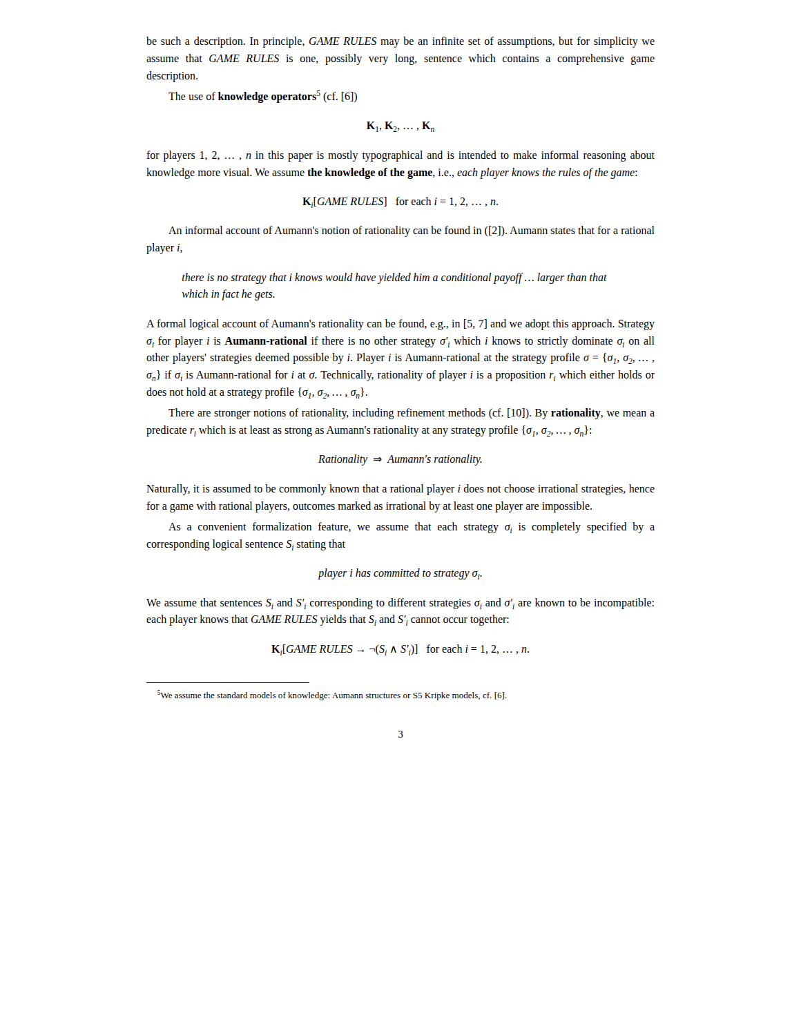be such a description. In principle, GAME RULES may be an infinite set of assumptions, but for simplicity we assume that GAME RULES is one, possibly very long, sentence which contains a comprehensive game description.
The use of knowledge operators5 (cf. [6])
K1, K2, … , Kn
for players 1, 2, … , n in this paper is mostly typographical and is intended to make informal reasoning about knowledge more visual. We assume the knowledge of the game, i.e., each player knows the rules of the game:
Ki[GAME RULES] for each i = 1, 2, … , n.
An informal account of Aumann's notion of rationality can be found in ([2]). Aumann states that for a rational player i,
there is no strategy that i knows would have yielded him a conditional payoff … larger than that which in fact he gets.
A formal logical account of Aumann's rationality can be found, e.g., in [5, 7] and we adopt this approach. Strategy σi for player i is Aumann-rational if there is no other strategy σ′i which i knows to strictly dominate σi on all other players' strategies deemed possible by i. Player i is Aumann-rational at the strategy profile σ = {σ1, σ2, … , σn} if σi is Aumann-rational for i at σ. Technically, rationality of player i is a proposition ri which either holds or does not hold at a strategy profile {σ1, σ2, … , σn}.
There are stronger notions of rationality, including refinement methods (cf. [10]). By rationality, we mean a predicate ri which is at least as strong as Aumann's rationality at any strategy profile {σ1, σ2, … , σn}:
Rationality ⇒ Aumann's rationality.
Naturally, it is assumed to be commonly known that a rational player i does not choose irrational strategies, hence for a game with rational players, outcomes marked as irrational by at least one player are impossible.
As a convenient formalization feature, we assume that each strategy σi is completely specified by a corresponding logical sentence Si stating that
player i has committed to strategy σi.
We assume that sentences Si and S′i corresponding to different strategies σi and σ′i are known to be incompatible: each player knows that GAME RULES yields that Si and S′i cannot occur together:
Ki[GAME RULES → ¬(Si ∧ S′i)] for each i = 1, 2, … , n.
5We assume the standard models of knowledge: Aumann structures or S5 Kripke models, cf. [6].
3